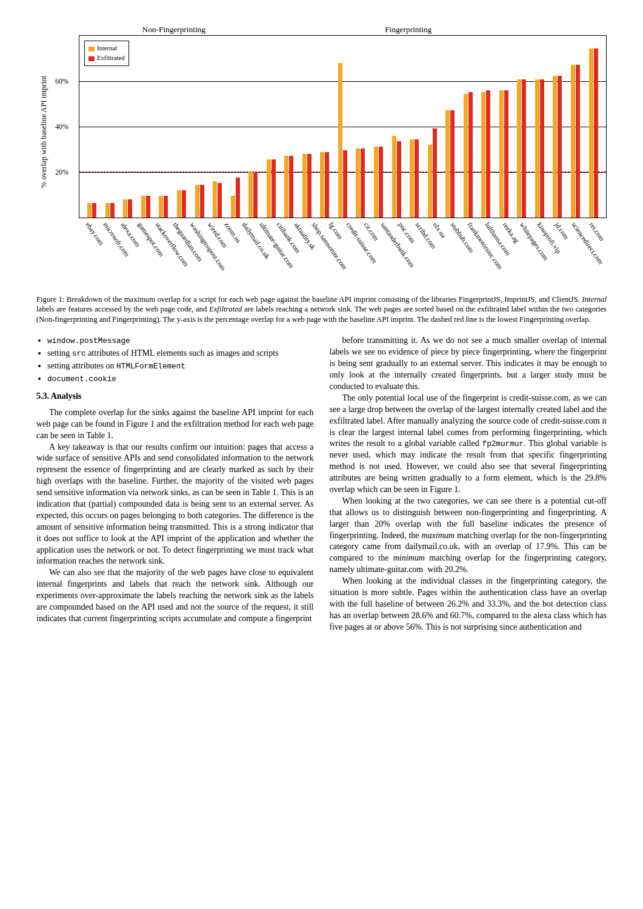Non-Fingerprinting Fingerprinting
% overlap with baseline API imprint
60%
40%
20%
Internal
Exfiltrated
ebay.com
microsoft.com
alexa.com
gamespot.com
stackoverflow.com
theguardian.com
washingtonpost.com
wired.com
zoom.us
dailymail.co.uk
ultimate-guitar.com
citibank.com
aktuality.sk
shop.samsonite.com
lg.com
credit-suisse.com
cit.com
santanderbank.com
pnc.com
scribd.com
olx.ua
stubhub.com
frankmotorsinc.com
lufthansa.com
rezka.ag
whitepages.com
kinoprofi.vip
jd.com
sciencedirect.com
rei.com
Figure 1: Breakdown of the maximum overlap for a script for each web page against the baseline API imprint consisting of the libraries FingerprintJS, ImprintJS, and ClientJS. Internal labels are features accessed by the web page code, and Exfiltrated are labels reaching a network sink. The web pages are sorted based on the exfiltrated label within the two categories (Non-fingerprinting and Fingerprinting). The y-axis is the percentage overlap for a web page with the baseline API imprint. The dashed red line is the lowest Fingerprinting overlap.
window.postMessage
setting src attributes of HTML elements such as images and scripts
setting attributes on HTMLFormElement
document.cookie
5.3. Analysis
The complete overlap for the sinks against the baseline API imprint for each web page can be found in Figure 1 and the exfiltration method for each web page can be seen in Table 1.
A key takeaway is that our results confirm our intuition: pages that access a wide surface of sensitive APIs and send consolidated information to the network represent the essence of fingerprinting and are clearly marked as such by their high overlaps with the baseline. Further, the majority of the visited web pages send sensitive information via network sinks, as can be seen in Table 1. This is an indication that (partial) compounded data is being sent to an external server. As expected, this occurs on pages belonging to both categories. The difference is the amount of sensitive information being transmitted. This is a strong indicator that it does not suffice to look at the API imprint of the application and whether the application uses the network or not. To detect fingerprinting we must track what information reaches the network sink.
We can also see that the majority of the web pages have close to equivalent internal fingerprints and labels that reach the network sink. Although our experiments over-approximate the labels reaching the network sink as the labels are compounded based on the API used and not the source of the request, it still indicates that current fingerprinting scripts accumulate and compute a fingerprint
before transmitting it. As we do not see a much smaller overlap of internal labels we see no evidence of piece by piece fingerprinting, where the fingerprint is being sent gradually to an external server. This indicates it may be enough to only look at the internally created fingerprints, but a larger study must be conducted to evaluate this.
The only potential local use of the fingerprint is credit-suisse.com, as we can see a large drop between the overlap of the largest internally created label and the exfiltrated label. After manually analyzing the source code of credit-suisse.com it is clear the largest internal label comes from performing fingerprinting, which writes the result to a global variable called fp2murmur. This global variable is never used, which may indicate the result from that specific fingerprinting method is not used. However, we could also see that several fingerprinting attributes are being written gradually to a form element, which is the 29.8% overlap which can be seen in Figure 1.
When looking at the two categories, we can see there is a potential cut-off that allows us to distinguish between non-fingerprinting and fingerprinting. A larger than 20% overlap with the full baseline indicates the presence of fingerprinting. Indeed, the maximum matching overlap for the non-fingerprinting category came from dailymail.co.uk, with an overlap of 17.9%. This can be compared to the minimum matching overlap for the fingerprinting category, namely ultimate-guitar.com with 20.2%.
When looking at the individual classes in the fingerprinting category, the situation is more subtle. Pages within the authentication class have an overlap with the full baseline of between 26.2% and 33.3%, and the bot detection class has an overlap between 28.6% and 60.7%, compared to the alexa class which has five pages at or above 56%. This is not surprising since authentication and